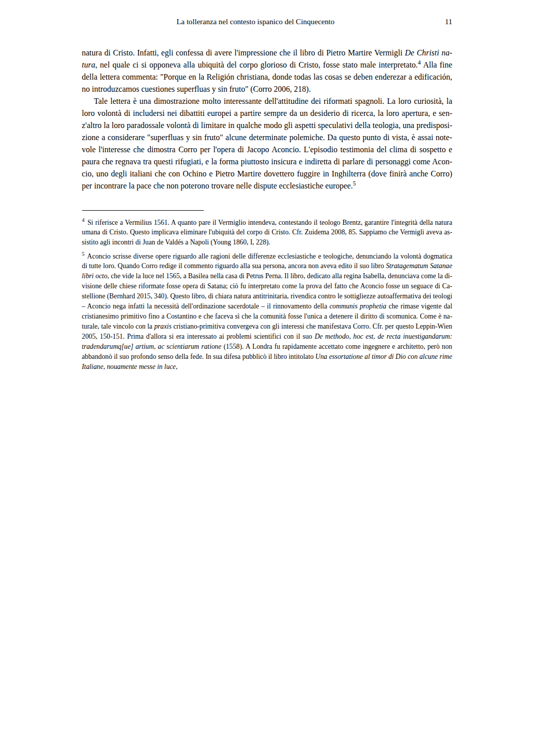La tolleranza nel contesto ispanico del Cinquecento 11
natura di Cristo. Infatti, egli confessa di avere l'impressione che il libro di Pietro Martire Vermigli De Christi natura, nel quale ci si opponeva alla ubiquità del corpo glorioso di Cristo, fosse stato male interpretato.4 Alla fine della lettera commenta: "Porque en la Religión christiana, donde todas las cosas se deben enderezar a edificación, no introduzcamos cuestiones superfluas y sin fruto" (Corro 2006, 218).
Tale lettera è una dimostrazione molto interessante dell'attitudine dei riformati spagnoli. La loro curiosità, la loro volontà di includersi nei dibattiti europei a partire sempre da un desiderio di ricerca, la loro apertura, e senz'altro la loro paradossale volontà di limitare in qualche modo gli aspetti speculativi della teologia, una predisposizione a considerare "superfluas y sin fruto" alcune determinate polemiche. Da questo punto di vista, è assai notevole l'interesse che dimostra Corro per l'opera di Jacopo Aconcio. L'episodio testimonia del clima di sospetto e paura che regnava tra questi rifugiati, e la forma piuttosto insicura e indiretta di parlare di personaggi come Aconcio, uno degli italiani che con Ochino e Pietro Martire dovettero fuggire in Inghilterra (dove finirà anche Corro) per incontrare la pace che non poterono trovare nelle dispute ecclesiastiche europee.5
4 Si riferisce a Vermilius 1561. A quanto pare il Vermiglio intendeva, contestando il teologo Brentz, garantire l'integrità della natura umana di Cristo. Questo implicava eliminare l'ubiquità del corpo di Cristo. Cfr. Zuidema 2008, 85. Sappiamo che Vermigli aveva assistito agli incontri di Juan de Valdés a Napoli (Young 1860, I, 228).
5 Aconcio scrisse diverse opere riguardo alle ragioni delle differenze ecclesiastiche e teologiche, denunciando la volontà dogmatica di tutte loro. Quando Corro redige il commento riguardo alla sua persona, ancora non aveva edito il suo libro Stratagematum Satanae libri octo, che vide la luce nel 1565, a Basilea nella casa di Petrus Perna. Il libro, dedicato alla regina Isabella, denunciava come la divisione delle chiese riformate fosse opera di Satana; ciò fu interpretato come la prova del fatto che Aconcio fosse un seguace di Castellione (Bernhard 2015, 340). Questo libro, di chiara natura antitrinitaria, rivendica contro le sottigliezze autoaffermativa dei teologi – Aconcio nega infatti la necessità dell'ordinazione sacerdotale – il rinnovamento della communis prophetia che rimase vigente dal cristianesimo primitivo fino a Costantino e che faceva sì che la comunità fosse l'unica a detenere il diritto di scomunica. Come è naturale, tale vincolo con la praxis cristiano-primitiva convergeva con gli interessi che manifestava Corro. Cfr. per questo Leppin-Wien 2005, 150-151. Prima d'allora si era interessato ai problemi scientifici con il suo De methodo, hoc est, de recta inuestigandarum: tradendarumq[ue] artium, ac scientiarum ratione (1558). A Londra fu rapidamente accettato come ingegnere e architetto, però non abbandonò il suo profondo senso della fede. In sua difesa pubblicò il libro intitolato Una essortatione al timor di Dio con alcune rime Italiane, nouamente messe in luce,